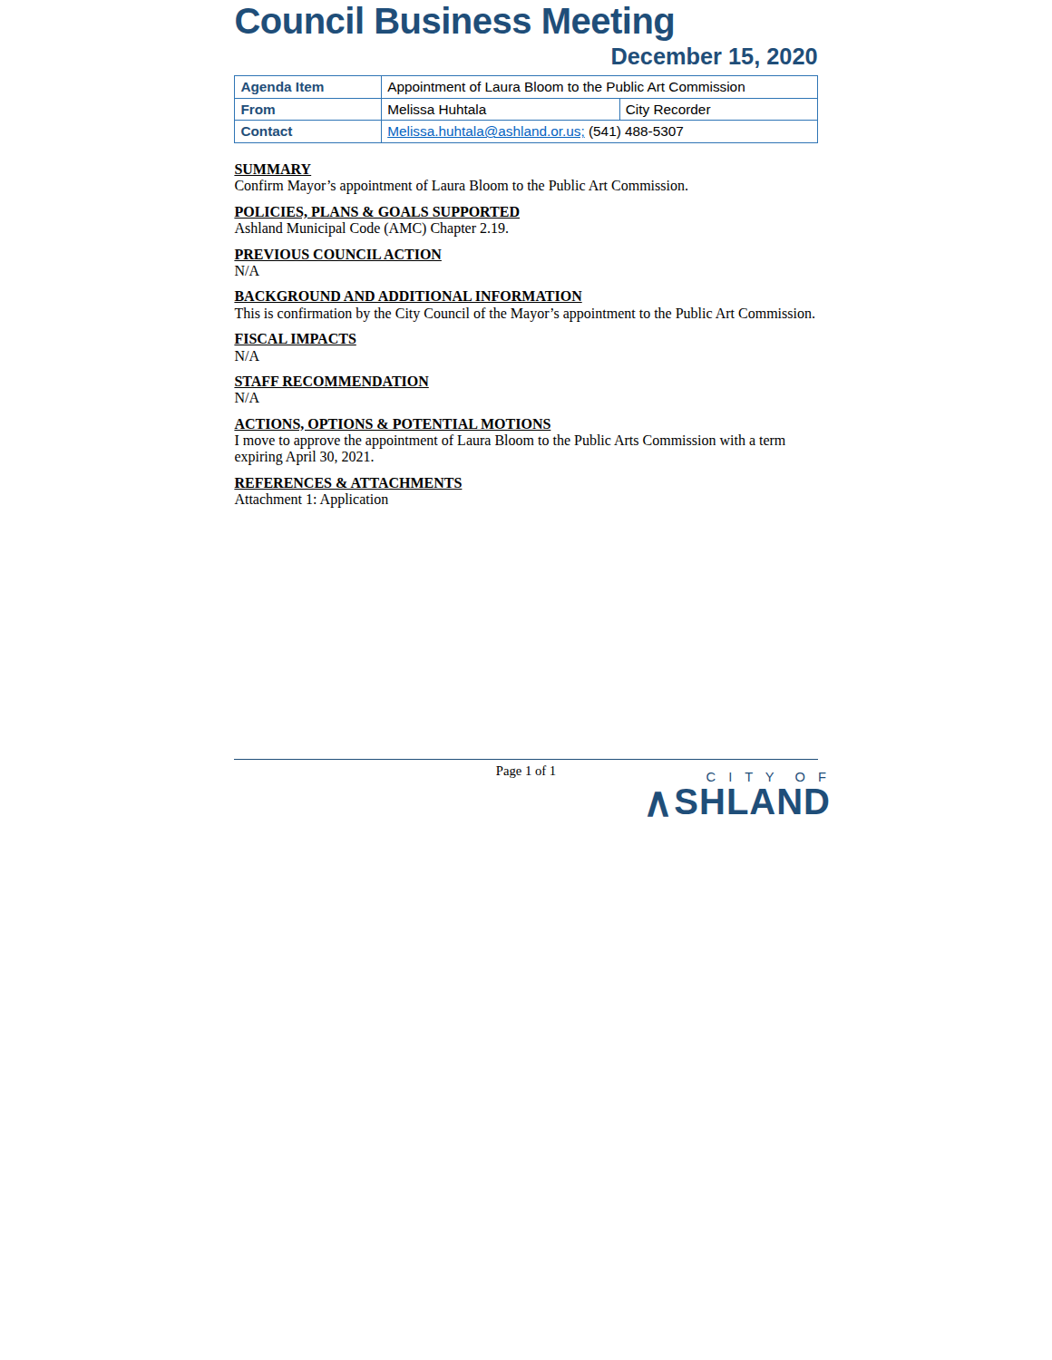Council Business Meeting
December 15, 2020
| Agenda Item | Appointment of Laura Bloom to the Public Art Commission |
| From | Melissa Huhtala | City Recorder |
| Contact | Melissa.huhtala@ashland.or.us; (541) 488-5307 |
SUMMARY
Confirm Mayor’s appointment of Laura Bloom to the Public Art Commission.
POLICIES, PLANS & GOALS SUPPORTED
Ashland Municipal Code (AMC) Chapter 2.19.
PREVIOUS COUNCIL ACTION
N/A
BACKGROUND AND ADDITIONAL INFORMATION
This is confirmation by the City Council of the Mayor’s appointment to the Public Art Commission.
FISCAL IMPACTS
N/A
STAFF RECOMMENDATION
N/A
ACTIONS, OPTIONS & POTENTIAL MOTIONS
I move to approve the appointment of Laura Bloom to the Public Arts Commission with a term expiring April 30, 2021.
REFERENCES & ATTACHMENTS
Attachment 1: Application
Page 1 of 1
C I T Y O F
∧SHLAND